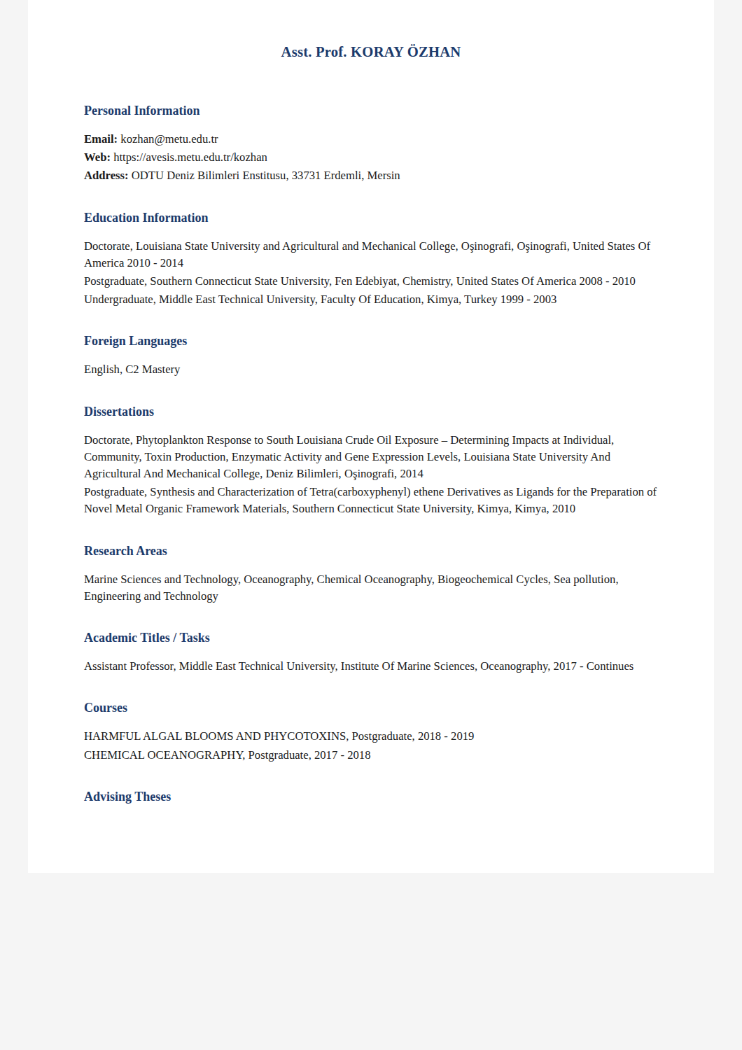Asst. Prof. KORAY ÖZHAN
Personal Information
Email: kozhan@metu.edu.tr
Web: https://avesis.metu.edu.tr/kozhan
Address: ODTU Deniz Bilimleri Enstitusu, 33731 Erdemli, Mersin
Education Information
Doctorate, Louisiana State University and Agricultural and Mechanical College, Oşinografi, Oşinografi, United States Of America 2010 - 2014
Postgraduate, Southern Connecticut State University, Fen Edebiyat, Chemistry, United States Of America 2008 - 2010
Undergraduate, Middle East Technical University, Faculty Of Education, Kimya, Turkey 1999 - 2003
Foreign Languages
English, C2 Mastery
Dissertations
Doctorate, Phytoplankton Response to South Louisiana Crude Oil Exposure – Determining Impacts at Individual, Community, Toxin Production, Enzymatic Activity and Gene Expression Levels, Louisiana State University And Agricultural And Mechanical College, Deniz Bilimleri, Oşinografi, 2014
Postgraduate, Synthesis and Characterization of Tetra(carboxyphenyl) ethene Derivatives as Ligands for the Preparation of Novel Metal Organic Framework Materials, Southern Connecticut State University, Kimya, Kimya, 2010
Research Areas
Marine Sciences and Technology, Oceanography, Chemical Oceanography, Biogeochemical Cycles, Sea pollution, Engineering and Technology
Academic Titles / Tasks
Assistant Professor, Middle East Technical University, Institute Of Marine Sciences, Oceanography, 2017 - Continues
Courses
HARMFUL ALGAL BLOOMS AND PHYCOTOXINS, Postgraduate, 2018 - 2019
CHEMICAL OCEANOGRAPHY, Postgraduate, 2017 - 2018
Advising Theses